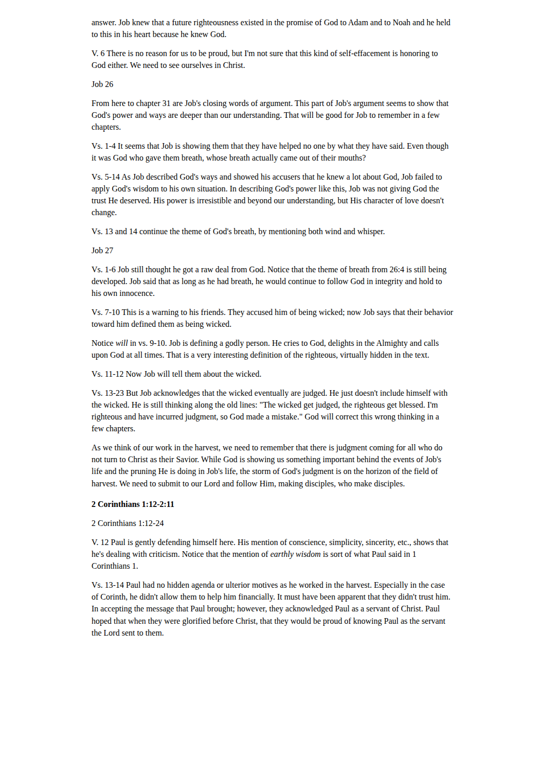answer. Job knew that a future righteousness existed in the promise of God to Adam and to Noah and he held to this in his heart because he knew God.
V. 6 There is no reason for us to be proud, but I'm not sure that this kind of self-effacement is honoring to God either. We need to see ourselves in Christ.
Job 26
From here to chapter 31 are Job's closing words of argument. This part of Job's argument seems to show that God's power and ways are deeper than our understanding. That will be good for Job to remember in a few chapters.
Vs. 1-4 It seems that Job is showing them that they have helped no one by what they have said. Even though it was God who gave them breath, whose breath actually came out of their mouths?
Vs. 5-14 As Job described God's ways and showed his accusers that he knew a lot about God, Job failed to apply God's wisdom to his own situation. In describing God's power like this, Job was not giving God the trust He deserved. His power is irresistible and beyond our understanding, but His character of love doesn't change.
Vs. 13 and 14 continue the theme of God's breath, by mentioning both wind and whisper.
Job 27
Vs. 1-6 Job still thought he got a raw deal from God. Notice that the theme of breath from 26:4 is still being developed. Job said that as long as he had breath, he would continue to follow God in integrity and hold to his own innocence.
Vs. 7-10 This is a warning to his friends. They accused him of being wicked; now Job says that their behavior toward him defined them as being wicked.
Notice will in vs. 9-10. Job is defining a godly person. He cries to God, delights in the Almighty and calls upon God at all times. That is a very interesting definition of the righteous, virtually hidden in the text.
Vs. 11-12 Now Job will tell them about the wicked.
Vs. 13-23 But Job acknowledges that the wicked eventually are judged. He just doesn't include himself with the wicked. He is still thinking along the old lines: "The wicked get judged, the righteous get blessed. I'm righteous and have incurred judgment, so God made a mistake." God will correct this wrong thinking in a few chapters.
As we think of our work in the harvest, we need to remember that there is judgment coming for all who do not turn to Christ as their Savior. While God is showing us something important behind the events of Job's life and the pruning He is doing in Job's life, the storm of God's judgment is on the horizon of the field of harvest. We need to submit to our Lord and follow Him, making disciples, who make disciples.
2 Corinthians 1:12-2:11
2 Corinthians 1:12-24
V. 12 Paul is gently defending himself here. His mention of conscience, simplicity, sincerity, etc., shows that he's dealing with criticism. Notice that the mention of earthly wisdom is sort of what Paul said in 1 Corinthians 1.
Vs. 13-14 Paul had no hidden agenda or ulterior motives as he worked in the harvest. Especially in the case of Corinth, he didn't allow them to help him financially. It must have been apparent that they didn't trust him. In accepting the message that Paul brought; however, they acknowledged Paul as a servant of Christ. Paul hoped that when they were glorified before Christ, that they would be proud of knowing Paul as the servant the Lord sent to them.